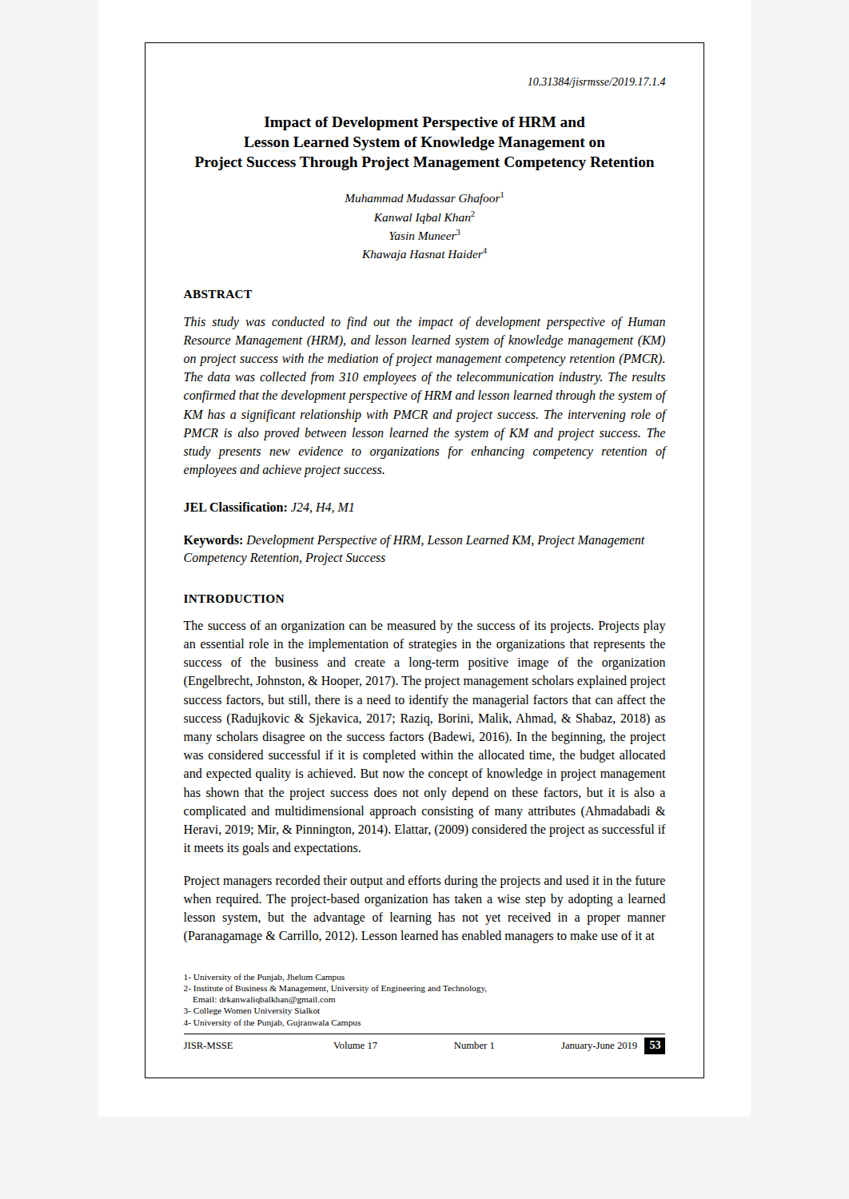10.31384/jisrmsse/2019.17.1.4
Impact of Development Perspective of HRM and
Lesson Learned System of Knowledge Management on
Project Success Through Project Management Competency Retention
Muhammad Mudassar Ghafoor1
Kanwal Iqbal Khan2
Yasin Muneer3
Khawaja Hasnat Haider4
ABSTRACT
This study was conducted to find out the impact of development perspective of Human Resource Management (HRM), and lesson learned system of knowledge management (KM) on project success with the mediation of project management competency retention (PMCR). The data was collected from 310 employees of the telecommunication industry. The results confirmed that the development perspective of HRM and lesson learned through the system of KM has a significant relationship with PMCR and project success. The intervening role of PMCR is also proved between lesson learned the system of KM and project success. The study presents new evidence to organizations for enhancing competency retention of employees and achieve project success.
JEL Classification: J24, H4, M1
Keywords: Development Perspective of HRM, Lesson Learned KM, Project Management Competency Retention, Project Success
INTRODUCTION
The success of an organization can be measured by the success of its projects. Projects play an essential role in the implementation of strategies in the organizations that represents the success of the business and create a long-term positive image of the organization (Engelbrecht, Johnston, & Hooper, 2017). The project management scholars explained project success factors, but still, there is a need to identify the managerial factors that can affect the success (Radujkovic & Sjekavica, 2017; Raziq, Borini, Malik, Ahmad, & Shabaz, 2018) as many scholars disagree on the success factors (Badewi, 2016). In the beginning, the project was considered successful if it is completed within the allocated time, the budget allocated and expected quality is achieved. But now the concept of knowledge in project management has shown that the project success does not only depend on these factors, but it is also a complicated and multidimensional approach consisting of many attributes (Ahmadabadi & Heravi, 2019; Mir, & Pinnington, 2014). Elattar, (2009) considered the project as successful if it meets its goals and expectations.
Project managers recorded their output and efforts during the projects and used it in the future when required. The project-based organization has taken a wise step by adopting a learned lesson system, but the advantage of learning has not yet received in a proper manner (Paranagamage & Carrillo, 2012). Lesson learned has enabled managers to make use of it at
1- University of the Punjab, Jhelum Campus
2- Institute of Business & Management, University of Engineering and Technology,
Email: drkanwaliqbalkhan@gmail.com
3- College Women University Sialkot
4- University of the Punjab, Gujranwala Campus
JISR-MSSE
Volume 17
Number 1
January-June 2019 53